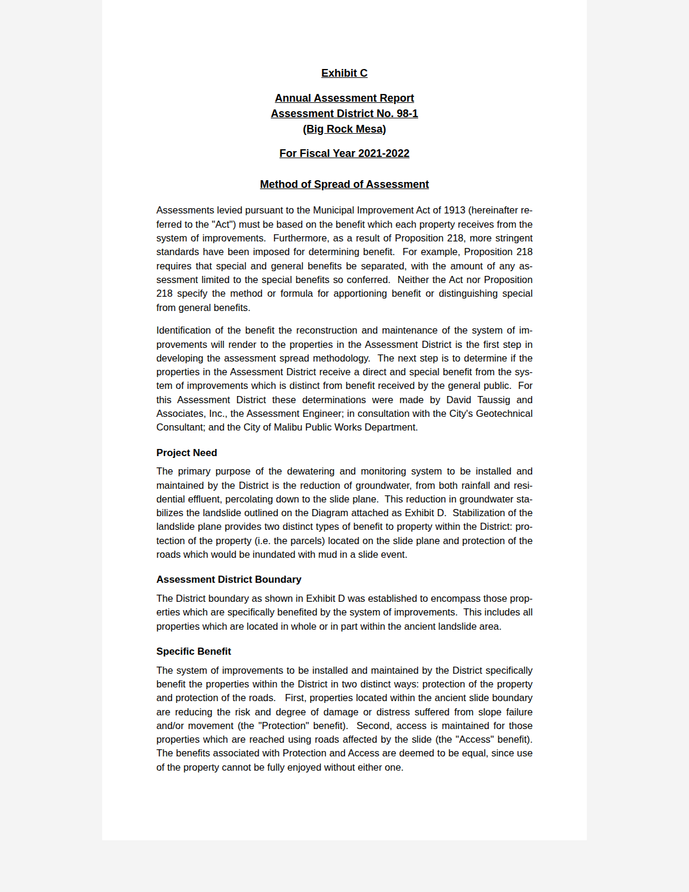Exhibit C
Annual Assessment Report
Assessment District No. 98-1
(Big Rock Mesa)
For Fiscal Year 2021-2022
Method of Spread of Assessment
Assessments levied pursuant to the Municipal Improvement Act of 1913 (hereinafter referred to the "Act") must be based on the benefit which each property receives from the system of improvements. Furthermore, as a result of Proposition 218, more stringent standards have been imposed for determining benefit. For example, Proposition 218 requires that special and general benefits be separated, with the amount of any assessment limited to the special benefits so conferred. Neither the Act nor Proposition 218 specify the method or formula for apportioning benefit or distinguishing special from general benefits.
Identification of the benefit the reconstruction and maintenance of the system of improvements will render to the properties in the Assessment District is the first step in developing the assessment spread methodology. The next step is to determine if the properties in the Assessment District receive a direct and special benefit from the system of improvements which is distinct from benefit received by the general public. For this Assessment District these determinations were made by David Taussig and Associates, Inc., the Assessment Engineer; in consultation with the City's Geotechnical Consultant; and the City of Malibu Public Works Department.
Project Need
The primary purpose of the dewatering and monitoring system to be installed and maintained by the District is the reduction of groundwater, from both rainfall and residential effluent, percolating down to the slide plane. This reduction in groundwater stabilizes the landslide outlined on the Diagram attached as Exhibit D. Stabilization of the landslide plane provides two distinct types of benefit to property within the District: protection of the property (i.e. the parcels) located on the slide plane and protection of the roads which would be inundated with mud in a slide event.
Assessment District Boundary
The District boundary as shown in Exhibit D was established to encompass those properties which are specifically benefited by the system of improvements. This includes all properties which are located in whole or in part within the ancient landslide area.
Specific Benefit
The system of improvements to be installed and maintained by the District specifically benefit the properties within the District in two distinct ways: protection of the property and protection of the roads. First, properties located within the ancient slide boundary are reducing the risk and degree of damage or distress suffered from slope failure and/or movement (the "Protection" benefit). Second, access is maintained for those properties which are reached using roads affected by the slide (the "Access" benefit). The benefits associated with Protection and Access are deemed to be equal, since use of the property cannot be fully enjoyed without either one.